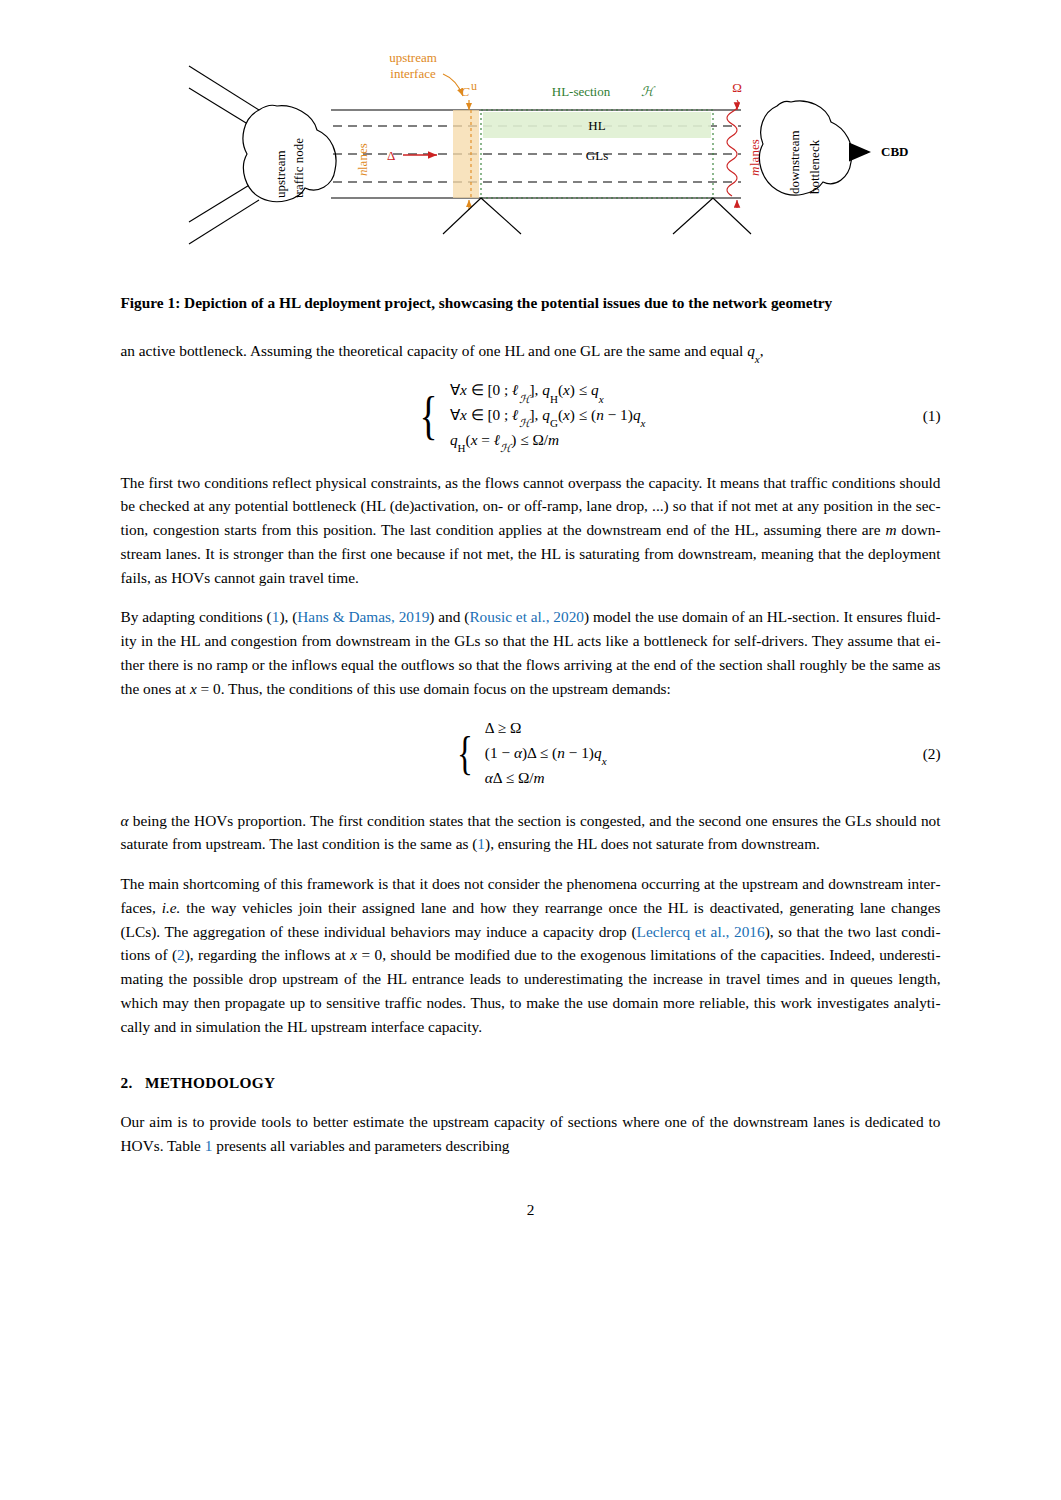upstream traffic node n lanes Δ C u upstream interface HL GLs HL-section ℋ Ω m lanes downstream bottleneck CBD
Figure 1: Depiction of a HL deployment project, showcasing the potential issues due to the network geometry
an active bottleneck. Assuming the theoretical capacity of one HL and one GL are the same and equal qx,
{
∀x ∈ [0 ; ℓℋ], qH(x) ≤ qx
∀x ∈ [0 ; ℓℋ], qG(x) ≤ (n − 1)qx
qH(x = ℓℋ) ≤ Ω/m
(1)
The first two conditions reflect physical constraints, as the flows cannot overpass the capacity. It means that traffic conditions should be checked at any potential bottleneck (HL (de)activation, on- or off-ramp, lane drop, ...) so that if not met at any position in the section, congestion starts from this position. The last condition applies at the downstream end of the HL, assuming there are m downstream lanes. It is stronger than the first one because if not met, the HL is saturating from downstream, meaning that the deployment fails, as HOVs cannot gain travel time.
By adapting conditions (1), (Hans & Damas, 2019) and (Rousic et al., 2020) model the use domain of an HL-section. It ensures fluidity in the HL and congestion from downstream in the GLs so that the HL acts like a bottleneck for self-drivers. They assume that either there is no ramp or the inflows equal the outflows so that the flows arriving at the end of the section shall roughly be the same as the ones at x = 0. Thus, the conditions of this use domain focus on the upstream demands:
{
Δ ≥ Ω
(1 − α)Δ ≤ (n − 1)qx
α Δ ≤ Ω/m
(2)
α being the HOVs proportion. The first condition states that the section is congested, and the second one ensures the GLs should not saturate from upstream. The last condition is the same as (1), ensuring the HL does not saturate from downstream.
The main shortcoming of this framework is that it does not consider the phenomena occurring at the upstream and downstream interfaces, i.e. the way vehicles join their assigned lane and how they rearrange once the HL is deactivated, generating lane changes (LCs). The aggregation of these individual behaviors may induce a capacity drop (Leclercq et al., 2016), so that the two last conditions of (2), regarding the inflows at x = 0, should be modified due to the exogenous limitations of the capacities. Indeed, underestimating the possible drop upstream of the HL entrance leads to underestimating the increase in travel times and in queues length, which may then propagate up to sensitive traffic nodes. Thus, to make the use domain more reliable, this work investigates analytically and in simulation the HL upstream interface capacity.
2. METHODOLOGY
Our aim is to provide tools to better estimate the upstream capacity of sections where one of the downstream lanes is dedicated to HOVs. Table 1 presents all variables and parameters describing
2